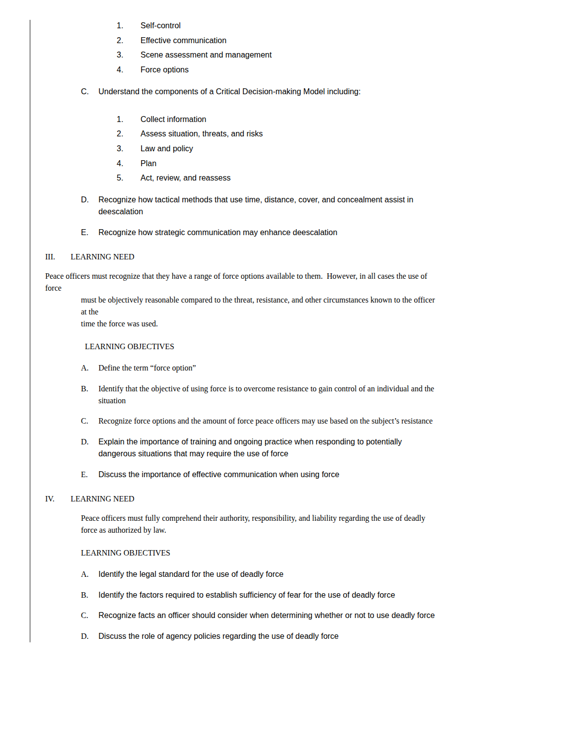1.
Self-control
2.
Effective communication
3.
Scene assessment and management
4.
Force options
C.
Understand the components of a Critical Decision-making Model including:
1.
Collect information
2.
Assess situation, threats, and risks
3.
Law and policy
4.
Plan
5.
Act, review, and reassess
D.
Recognize how tactical methods that use time, distance, cover, and concealment assist in deescalation
E.
Recognize how strategic communication may enhance deescalation
III.
LEARNING NEED
Peace officers must recognize that they have a range of force options available to them. However, in all cases the use of force
must be objectively reasonable compared to the threat, resistance, and other circumstances known to the officer at the
time the force was used.
LEARNING OBJECTIVES
A.
Define the term “force option”
B.
Identify that the objective of using force is to overcome resistance to gain control of an individual and the situation
C.
Recognize force options and the amount of force peace officers may use based on the subject’s resistance
D.
Explain the importance of training and ongoing practice when responding to potentially dangerous situations that may require the use of force
E.
Discuss the importance of effective communication when using force
IV.
LEARNING NEED
Peace officers must fully comprehend their authority, responsibility, and liability regarding the use of deadly force as authorized by law.
LEARNING OBJECTIVES
A.
Identify the legal standard for the use of deadly force
B.
Identify the factors required to establish sufficiency of fear for the use of deadly force
C.
Recognize facts an officer should consider when determining whether or not to use deadly force
D.
Discuss the role of agency policies regarding the use of deadly force